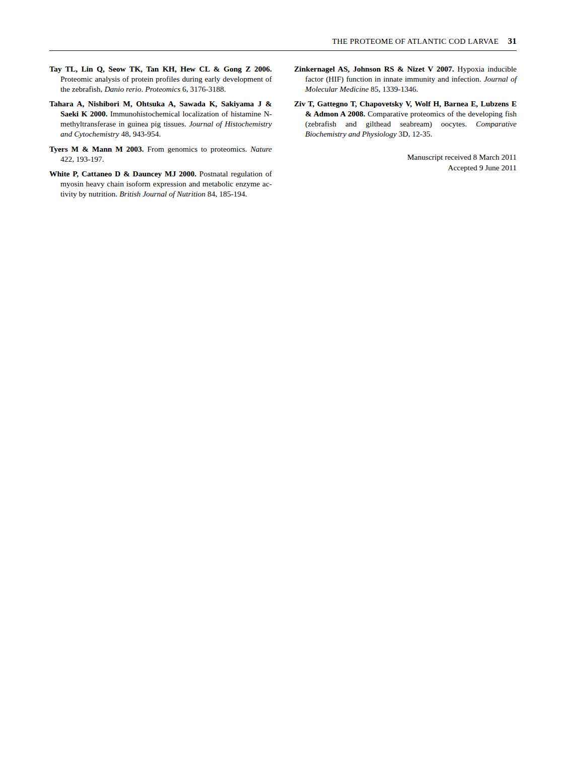The proteome of Atlantic cod larvae 31
Tay TL, Lin Q, Seow TK, Tan KH, Hew CL & Gong Z 2006. Proteomic analysis of protein profiles during early development of the zebrafish, Danio rerio. Proteomics 6, 3176-3188.
Tahara A, Nishibori M, Ohtsuka A, Sawada K, Sakiyama J & Saeki K 2000. Immunohistochemical localization of histamine N-methyltransferase in guinea pig tissues. Journal of Histochemistry and Cytochemistry 48, 943-954.
Tyers M & Mann M 2003. From genomics to proteomics. Nature 422, 193-197.
White P, Cattaneo D & Dauncey MJ 2000. Postnatal regulation of myosin heavy chain isoform expression and metabolic enzyme activity by nutrition. British Journal of Nutrition 84, 185-194.
Zinkernagel AS, Johnson RS & Nizet V 2007. Hypoxia inducible factor (HIF) function in innate immunity and infection. Journal of Molecular Medicine 85, 1339-1346.
Ziv T, Gattegno T, Chapovetsky V, Wolf H, Barnea E, Lubzens E & Admon A 2008. Comparative proteomics of the developing fish (zebrafish and gilthead seabream) oocytes. Comparative Biochemistry and Physiology 3D, 12-35.
Manuscript received 8 March 2011
Accepted 9 June 2011